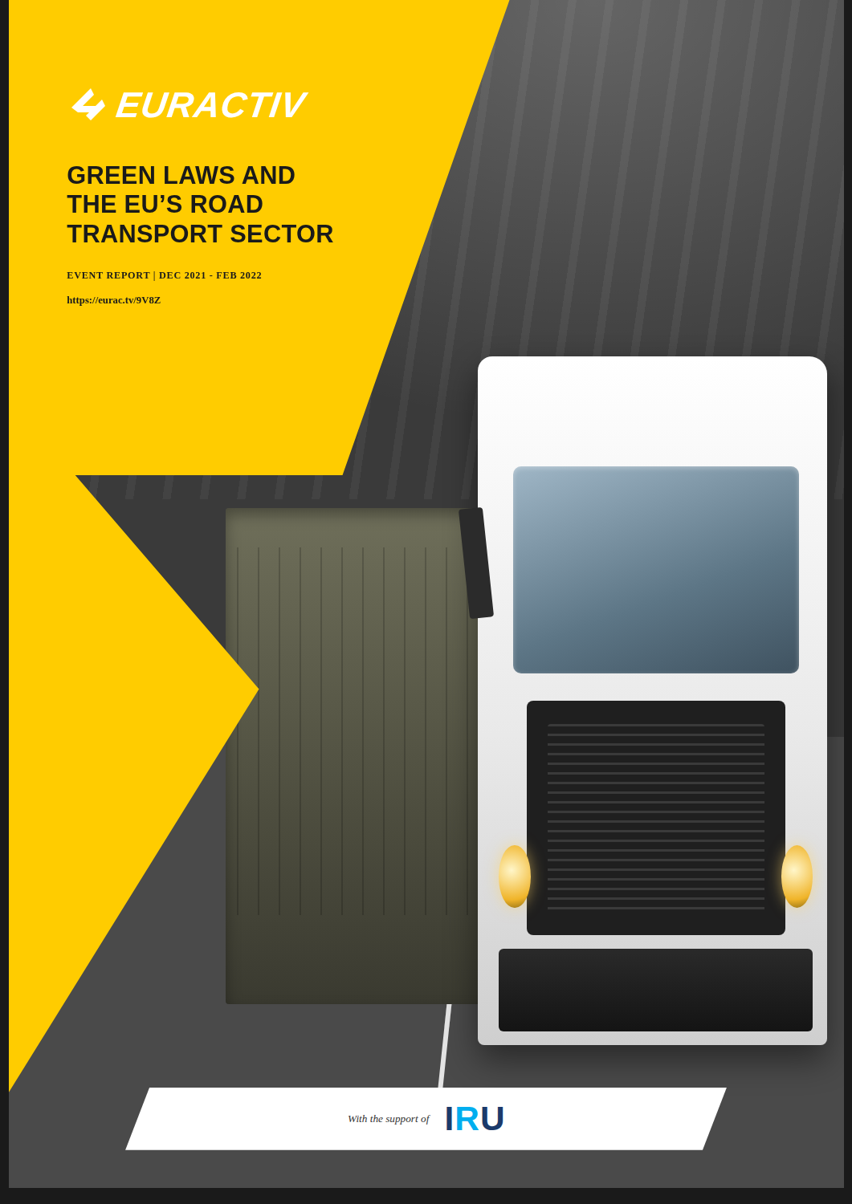Euractiv
Green laws and
the EU’s road
transport sector
Event report | Dec 2021 - Feb 2022
https://eurac.tv/9V8Z
With the support of IRU